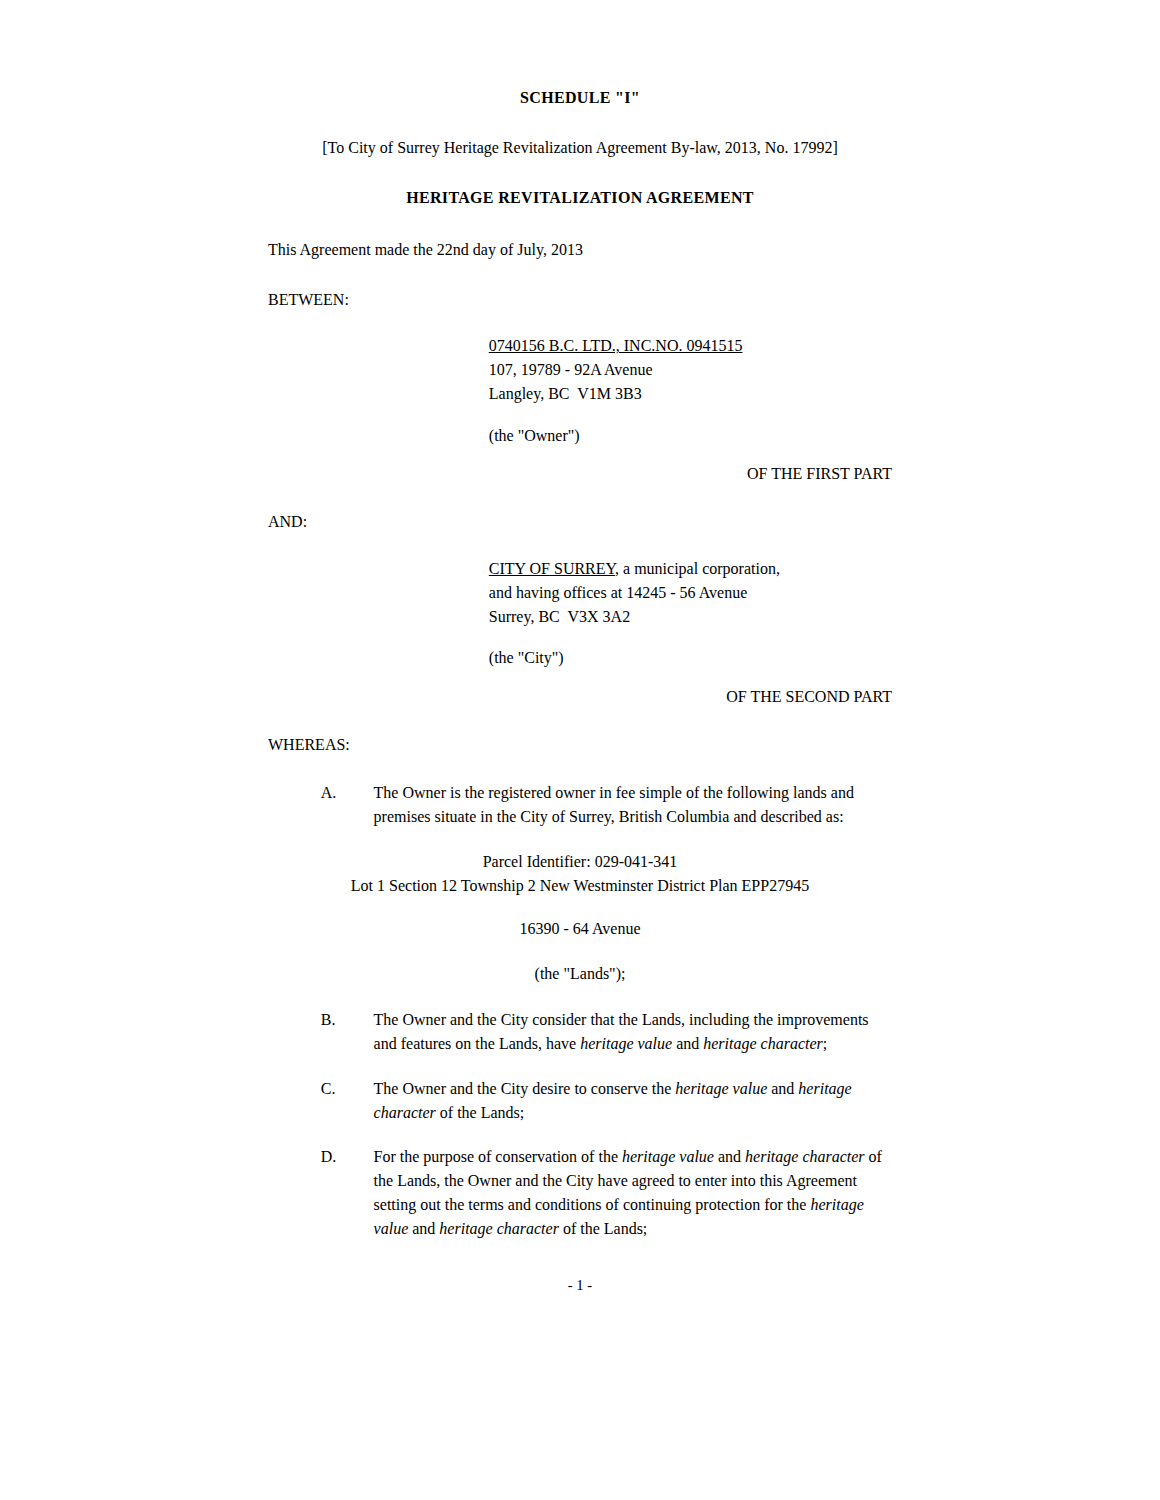SCHEDULE "I"
[To City of Surrey Heritage Revitalization Agreement By-law, 2013, No. 17992]
HERITAGE REVITALIZATION AGREEMENT
This Agreement made the 22nd day of July, 2013
BETWEEN:
0740156 B.C. LTD., INC.NO. 0941515
107, 19789 - 92A Avenue
Langley, BC V1M 3B3
(the "Owner")
OF THE FIRST PART
AND:
CITY OF SURREY, a municipal corporation,
and having offices at 14245 - 56 Avenue
Surrey, BC V3X 3A2
(the "City")
OF THE SECOND PART
WHEREAS:
A.
The Owner is the registered owner in fee simple of the following lands and premises situate in the City of Surrey, British Columbia and described as:
Parcel Identifier: 029-041-341
Lot 1 Section 12 Township 2 New Westminster District Plan EPP27945
16390 - 64 Avenue
(the "Lands");
B.
The Owner and the City consider that the Lands, including the improvements and features on the Lands, have heritage value and heritage character;
C.
The Owner and the City desire to conserve the heritage value and heritage character of the Lands;
D.
For the purpose of conservation of the heritage value and heritage character of the Lands, the Owner and the City have agreed to enter into this Agreement setting out the terms and conditions of continuing protection for the heritage value and heritage character of the Lands;
- 1 -